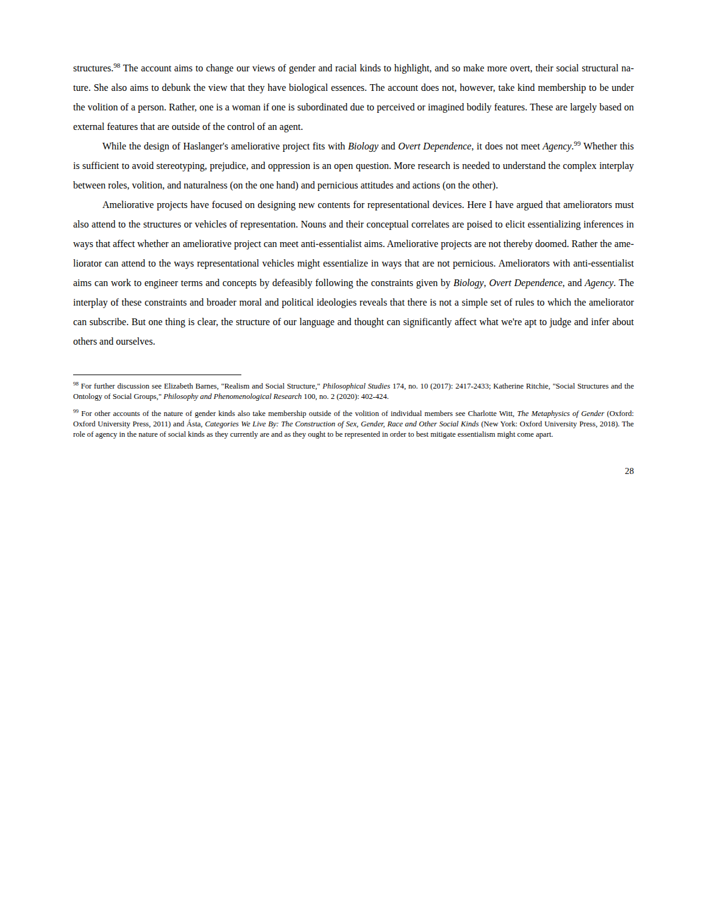structures.98 The account aims to change our views of gender and racial kinds to highlight, and so make more overt, their social structural nature. She also aims to debunk the view that they have biological essences. The account does not, however, take kind membership to be under the volition of a person. Rather, one is a woman if one is subordinated due to perceived or imagined bodily features. These are largely based on external features that are outside of the control of an agent.
While the design of Haslanger's ameliorative project fits with Biology and Overt Dependence, it does not meet Agency.99 Whether this is sufficient to avoid stereotyping, prejudice, and oppression is an open question. More research is needed to understand the complex interplay between roles, volition, and naturalness (on the one hand) and pernicious attitudes and actions (on the other).
Ameliorative projects have focused on designing new contents for representational devices. Here I have argued that ameliorators must also attend to the structures or vehicles of representation. Nouns and their conceptual correlates are poised to elicit essentializing inferences in ways that affect whether an ameliorative project can meet anti-essentialist aims. Ameliorative projects are not thereby doomed. Rather the ameliorator can attend to the ways representational vehicles might essentialize in ways that are not pernicious. Ameliorators with anti-essentialist aims can work to engineer terms and concepts by defeasibly following the constraints given by Biology, Overt Dependence, and Agency. The interplay of these constraints and broader moral and political ideologies reveals that there is not a simple set of rules to which the ameliorator can subscribe. But one thing is clear, the structure of our language and thought can significantly affect what we're apt to judge and infer about others and ourselves.
98 For further discussion see Elizabeth Barnes, "Realism and Social Structure," Philosophical Studies 174, no. 10 (2017): 2417-2433; Katherine Ritchie, "Social Structures and the Ontology of Social Groups," Philosophy and Phenomenological Research 100, no. 2 (2020): 402-424.
99 For other accounts of the nature of gender kinds also take membership outside of the volition of individual members see Charlotte Witt, The Metaphysics of Gender (Oxford: Oxford University Press, 2011) and Ásta, Categories We Live By: The Construction of Sex, Gender, Race and Other Social Kinds (New York: Oxford University Press, 2018). The role of agency in the nature of social kinds as they currently are and as they ought to be represented in order to best mitigate essentialism might come apart.
28